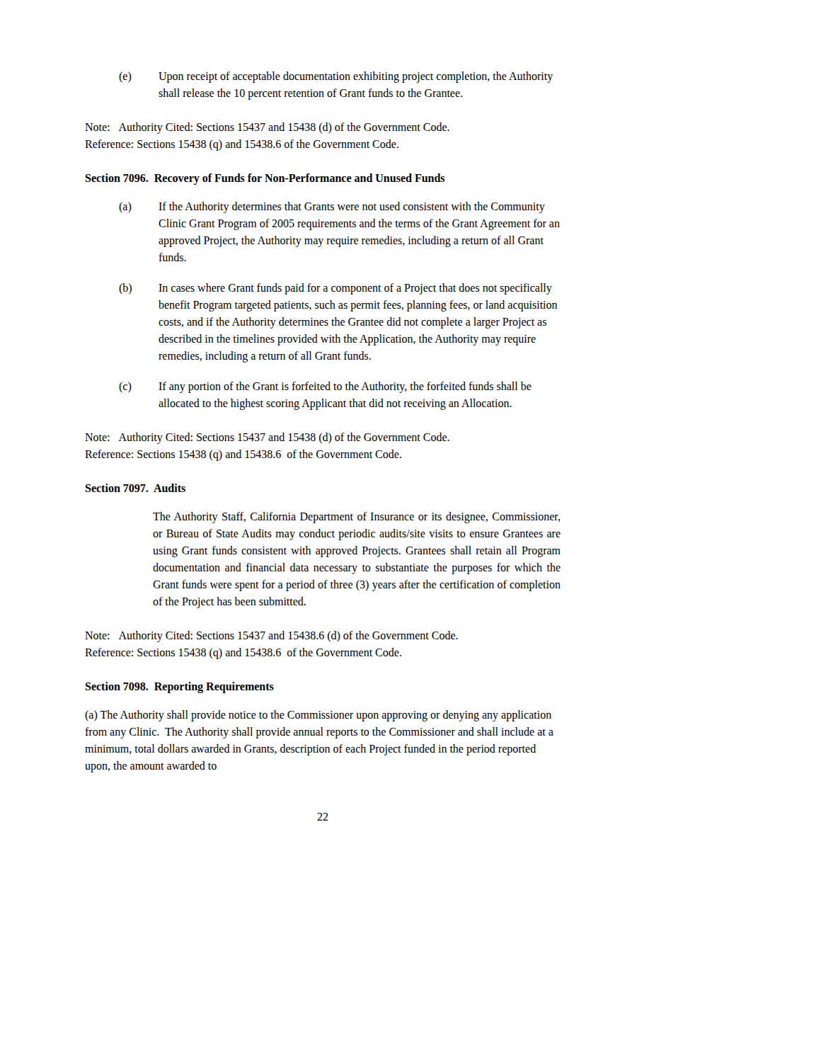(e)
Upon receipt of acceptable documentation exhibiting project completion, the Authority shall release the 10 percent retention of Grant funds to the Grantee.
Note: Authority Cited: Sections 15437 and 15438 (d) of the Government Code.
Reference: Sections 15438 (q) and 15438.6 of the Government Code.
Section 7096. Recovery of Funds for Non-Performance and Unused Funds
(a)
If the Authority determines that Grants were not used consistent with the Community Clinic Grant Program of 2005 requirements and the terms of the Grant Agreement for an approved Project, the Authority may require remedies, including a return of all Grant funds.
(b)
In cases where Grant funds paid for a component of a Project that does not specifically benefit Program targeted patients, such as permit fees, planning fees, or land acquisition costs, and if the Authority determines the Grantee did not complete a larger Project as described in the timelines provided with the Application, the Authority may require remedies, including a return of all Grant funds.
(c)
If any portion of the Grant is forfeited to the Authority, the forfeited funds shall be allocated to the highest scoring Applicant that did not receiving an Allocation.
Note: Authority Cited: Sections 15437 and 15438 (d) of the Government Code.
Reference: Sections 15438 (q) and 15438.6 of the Government Code.
Section 7097. Audits
The Authority Staff, California Department of Insurance or its designee, Commissioner, or Bureau of State Audits may conduct periodic audits/site visits to ensure Grantees are using Grant funds consistent with approved Projects. Grantees shall retain all Program documentation and financial data necessary to substantiate the purposes for which the Grant funds were spent for a period of three (3) years after the certification of completion of the Project has been submitted.
Note: Authority Cited: Sections 15437 and 15438.6 (d) of the Government Code.
Reference: Sections 15438 (q) and 15438.6 of the Government Code.
Section 7098. Reporting Requirements
(a) The Authority shall provide notice to the Commissioner upon approving or denying any application from any Clinic. The Authority shall provide annual reports to the Commissioner and shall include at a minimum, total dollars awarded in Grants, description of each Project funded in the period reported upon, the amount awarded to
22